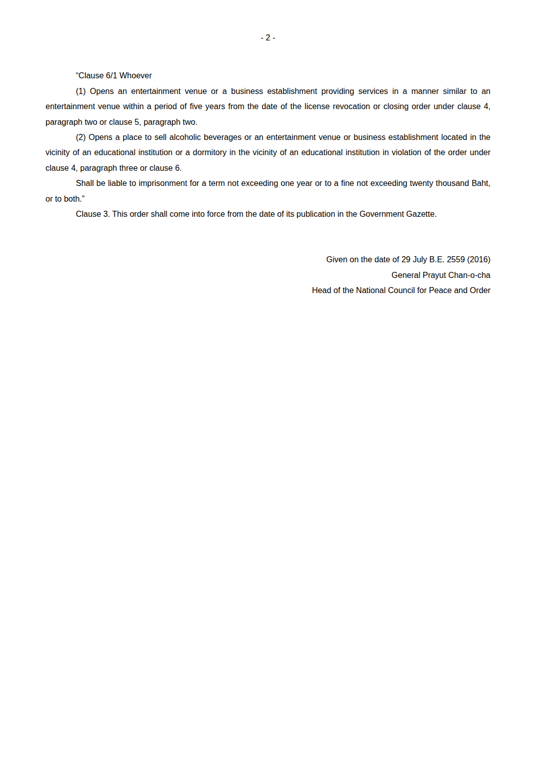- 2 -
“Clause 6/1 Whoever
(1) Opens an entertainment venue or a business establishment providing services in a manner similar to an entertainment venue within a period of five years from the date of the license revocation or closing order under clause 4, paragraph two or clause 5, paragraph two.
(2) Opens a place to sell alcoholic beverages or an entertainment venue or business establishment located in the vicinity of an educational institution or a dormitory in the vicinity of an educational institution in violation of the order under clause 4, paragraph three or clause 6.
Shall be liable to imprisonment for a term not exceeding one year or to a fine not exceeding twenty thousand Baht, or to both.”
Clause 3. This order shall come into force from the date of its publication in the Government Gazette.
Given on the date of 29 July B.E. 2559 (2016)
General Prayut Chan-o-cha
Head of the National Council for Peace and Order